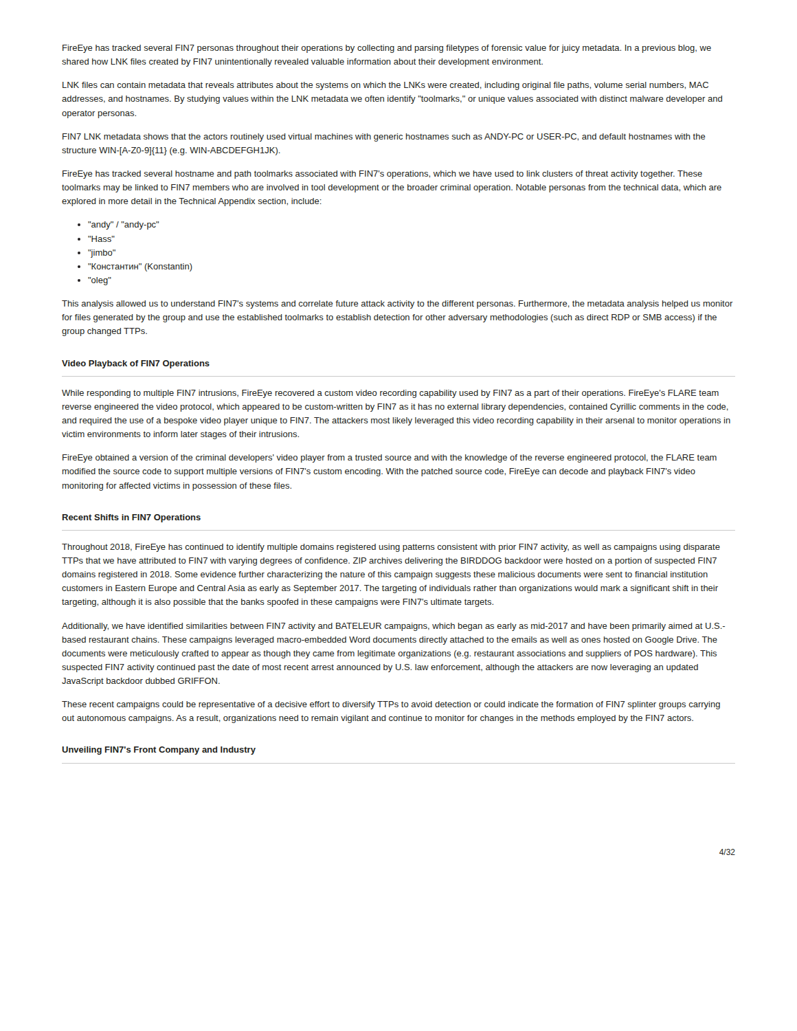FireEye has tracked several FIN7 personas throughout their operations by collecting and parsing filetypes of forensic value for juicy metadata. In a previous blog, we shared how LNK files created by FIN7 unintentionally revealed valuable information about their development environment.
LNK files can contain metadata that reveals attributes about the systems on which the LNKs were created, including original file paths, volume serial numbers, MAC addresses, and hostnames. By studying values within the LNK metadata we often identify "toolmarks," or unique values associated with distinct malware developer and operator personas.
FIN7 LNK metadata shows that the actors routinely used virtual machines with generic hostnames such as ANDY-PC or USER-PC, and default hostnames with the structure WIN-[A-Z0-9]{11} (e.g. WIN-ABCDEFGH1JK).
FireEye has tracked several hostname and path toolmarks associated with FIN7's operations, which we have used to link clusters of threat activity together. These toolmarks may be linked to FIN7 members who are involved in tool development or the broader criminal operation. Notable personas from the technical data, which are explored in more detail in the Technical Appendix section, include:
"andy" / "andy-pc"
"Hass"
"jimbo"
"Константин" (Konstantin)
"oleg"
This analysis allowed us to understand FIN7's systems and correlate future attack activity to the different personas. Furthermore, the metadata analysis helped us monitor for files generated by the group and use the established toolmarks to establish detection for other adversary methodologies (such as direct RDP or SMB access) if the group changed TTPs.
Video Playback of FIN7 Operations
While responding to multiple FIN7 intrusions, FireEye recovered a custom video recording capability used by FIN7 as a part of their operations. FireEye's FLARE team reverse engineered the video protocol, which appeared to be custom-written by FIN7 as it has no external library dependencies, contained Cyrillic comments in the code, and required the use of a bespoke video player unique to FIN7. The attackers most likely leveraged this video recording capability in their arsenal to monitor operations in victim environments to inform later stages of their intrusions.
FireEye obtained a version of the criminal developers' video player from a trusted source and with the knowledge of the reverse engineered protocol, the FLARE team modified the source code to support multiple versions of FIN7's custom encoding. With the patched source code, FireEye can decode and playback FIN7's video monitoring for affected victims in possession of these files.
Recent Shifts in FIN7 Operations
Throughout 2018, FireEye has continued to identify multiple domains registered using patterns consistent with prior FIN7 activity, as well as campaigns using disparate TTPs that we have attributed to FIN7 with varying degrees of confidence. ZIP archives delivering the BIRDDOG backdoor were hosted on a portion of suspected FIN7 domains registered in 2018. Some evidence further characterizing the nature of this campaign suggests these malicious documents were sent to financial institution customers in Eastern Europe and Central Asia as early as September 2017. The targeting of individuals rather than organizations would mark a significant shift in their targeting, although it is also possible that the banks spoofed in these campaigns were FIN7's ultimate targets.
Additionally, we have identified similarities between FIN7 activity and BATELEUR campaigns, which began as early as mid-2017 and have been primarily aimed at U.S.-based restaurant chains. These campaigns leveraged macro-embedded Word documents directly attached to the emails as well as ones hosted on Google Drive. The documents were meticulously crafted to appear as though they came from legitimate organizations (e.g. restaurant associations and suppliers of POS hardware). This suspected FIN7 activity continued past the date of most recent arrest announced by U.S. law enforcement, although the attackers are now leveraging an updated JavaScript backdoor dubbed GRIFFON.
These recent campaigns could be representative of a decisive effort to diversify TTPs to avoid detection or could indicate the formation of FIN7 splinter groups carrying out autonomous campaigns. As a result, organizations need to remain vigilant and continue to monitor for changes in the methods employed by the FIN7 actors.
Unveiling FIN7's Front Company and Industry
4/32